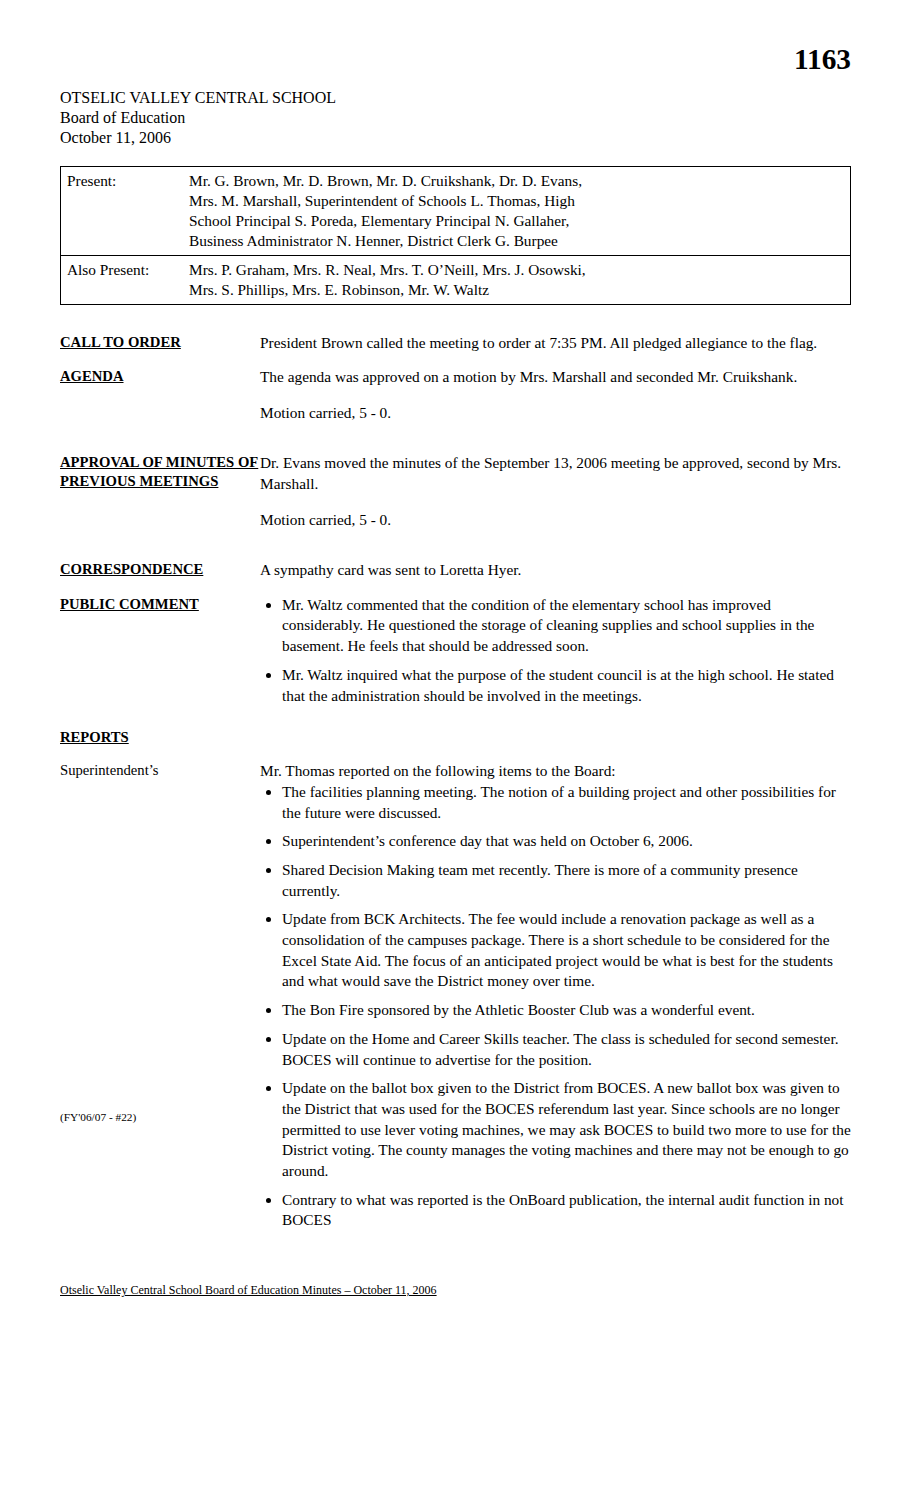1163
OTSELIC VALLEY CENTRAL SCHOOL
Board of Education
October 11, 2006
| Present: | Mr. G. Brown, Mr. D. Brown, Mr. D. Cruikshank, Dr. D. Evans, Mrs. M. Marshall, Superintendent of Schools L. Thomas, High School Principal S. Poreda, Elementary Principal N. Gallaher, Business Administrator N. Henner, District Clerk G. Burpee |
| Also Present: | Mrs. P. Graham, Mrs. R. Neal, Mrs. T. O’Neill, Mrs. J. Osowski, Mrs. S. Phillips, Mrs. E. Robinson, Mr. W. Waltz |
| Call to Order | President Brown called the meeting to order at 7:35 PM. All pledged allegiance to the flag. |
| Agenda | The agenda was approved on a motion by Mrs. Marshall and seconded Mr. Cruikshank. Motion carried, 5 - 0. |
| Approval of Minutes of Previous Meetings | Dr. Evans moved the minutes of the September 13, 2006 meeting be approved, second by Mrs. Marshall. Motion carried, 5 - 0. |
| Correspondence | A sympathy card was sent to Loretta Hyer. |
| Public Comment | Mr. Waltz commented that the condition of the elementary school has improved considerably. He questioned the storage of cleaning supplies and school supplies in the basement. He feels that should be addressed soon. Mr. Waltz inquired what the purpose of the student council is at the high school. He stated that the administration should be involved in the meetings. |
| Reports | |
| Superintendent’s (FY'06/07 - #22) | Mr. Thomas reported on the following items to the Board: The facilities planning meeting. The notion of a building project and other possibilities for the future were discussed. Superintendent’s conference day that was held on October 6, 2006. Shared Decision Making team met recently. There is more of a community presence currently. Update from BCK Architects. The fee would include a renovation package as well as a consolidation of the campuses package. There is a short schedule to be considered for the Excel State Aid. The focus of an anticipated project would be what is best for the students and what would save the District money over time. The Bon Fire sponsored by the Athletic Booster Club was a wonderful event. Update on the Home and Career Skills teacher. The class is scheduled for second semester. BOCES will continue to advertise for the position. Update on the ballot box given to the District from BOCES. A new ballot box was given to the District that was used for the BOCES referendum last year. Since schools are no longer permitted to use lever voting machines, we may ask BOCES to build two more to use for the District voting. The county manages the voting machines and there may not be enough to go around. Contrary to what was reported is the OnBoard publication, the internal audit function in not BOCES |
Otselic Valley Central School Board of Education Minutes – October 11, 2006